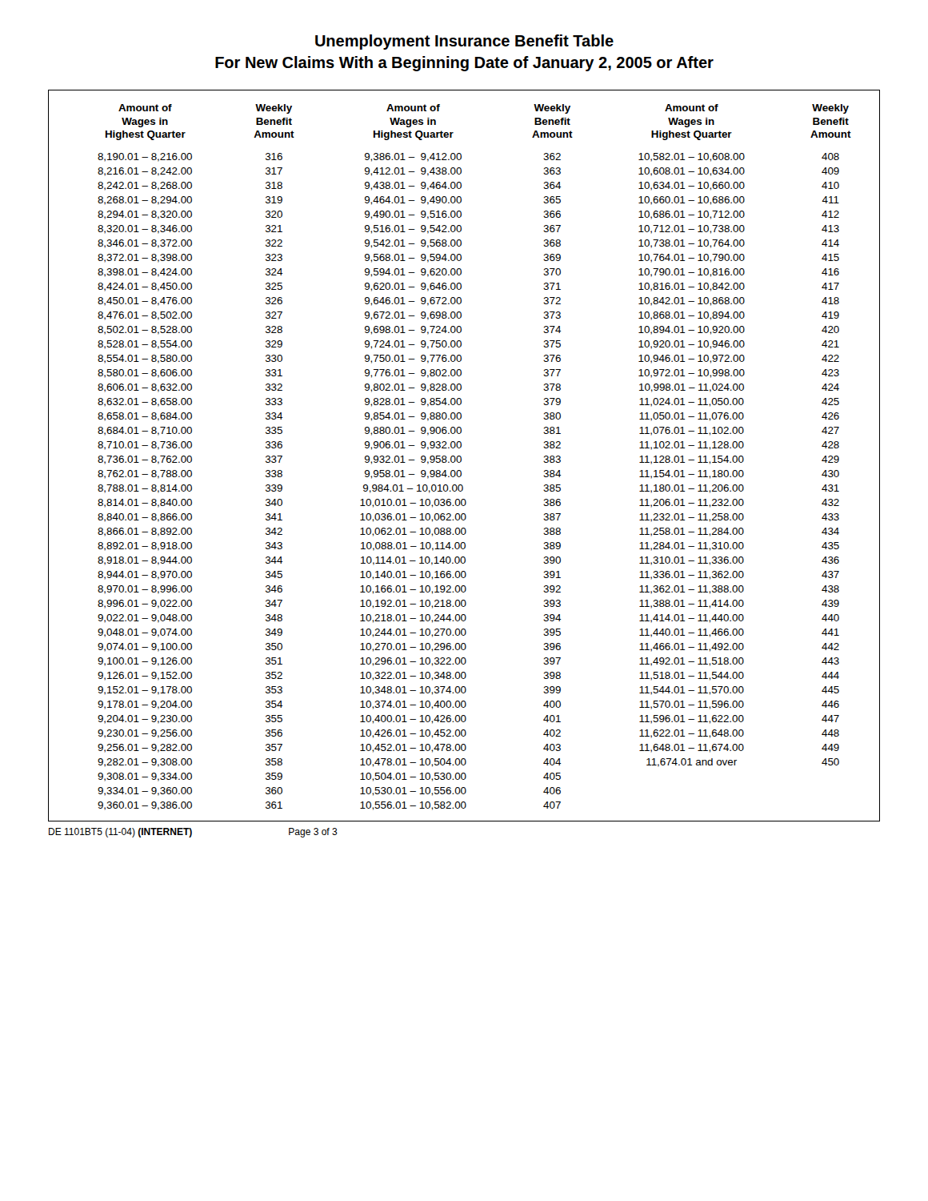Unemployment Insurance Benefit Table
For New Claims With a Beginning Date of January 2, 2005 or After
| Amount of Wages in Highest Quarter | Weekly Benefit Amount | Amount of Wages in Highest Quarter | Weekly Benefit Amount | Amount of Wages in Highest Quarter | Weekly Benefit Amount |
| --- | --- | --- | --- | --- | --- |
| 8,190.01 – 8,216.00 | 316 | 9,386.01 – 9,412.00 | 362 | 10,582.01 – 10,608.00 | 408 |
| 8,216.01 – 8,242.00 | 317 | 9,412.01 – 9,438.00 | 363 | 10,608.01 – 10,634.00 | 409 |
| 8,242.01 – 8,268.00 | 318 | 9,438.01 – 9,464.00 | 364 | 10,634.01 – 10,660.00 | 410 |
| 8,268.01 – 8,294.00 | 319 | 9,464.01 – 9,490.00 | 365 | 10,660.01 – 10,686.00 | 411 |
| 8,294.01 – 8,320.00 | 320 | 9,490.01 – 9,516.00 | 366 | 10,686.01 – 10,712.00 | 412 |
| 8,320.01 – 8,346.00 | 321 | 9,516.01 – 9,542.00 | 367 | 10,712.01 – 10,738.00 | 413 |
| 8,346.01 – 8,372.00 | 322 | 9,542.01 – 9,568.00 | 368 | 10,738.01 – 10,764.00 | 414 |
| 8,372.01 – 8,398.00 | 323 | 9,568.01 – 9,594.00 | 369 | 10,764.01 – 10,790.00 | 415 |
| 8,398.01 – 8,424.00 | 324 | 9,594.01 – 9,620.00 | 370 | 10,790.01 – 10,816.00 | 416 |
| 8,424.01 – 8,450.00 | 325 | 9,620.01 – 9,646.00 | 371 | 10,816.01 – 10,842.00 | 417 |
| 8,450.01 – 8,476.00 | 326 | 9,646.01 – 9,672.00 | 372 | 10,842.01 – 10,868.00 | 418 |
| 8,476.01 – 8,502.00 | 327 | 9,672.01 – 9,698.00 | 373 | 10,868.01 – 10,894.00 | 419 |
| 8,502.01 – 8,528.00 | 328 | 9,698.01 – 9,724.00 | 374 | 10,894.01 – 10,920.00 | 420 |
| 8,528.01 – 8,554.00 | 329 | 9,724.01 – 9,750.00 | 375 | 10,920.01 – 10,946.00 | 421 |
| 8,554.01 – 8,580.00 | 330 | 9,750.01 – 9,776.00 | 376 | 10,946.01 – 10,972.00 | 422 |
| 8,580.01 – 8,606.00 | 331 | 9,776.01 – 9,802.00 | 377 | 10,972.01 – 10,998.00 | 423 |
| 8,606.01 – 8,632.00 | 332 | 9,802.01 – 9,828.00 | 378 | 10,998.01 – 11,024.00 | 424 |
| 8,632.01 – 8,658.00 | 333 | 9,828.01 – 9,854.00 | 379 | 11,024.01 – 11,050.00 | 425 |
| 8,658.01 – 8,684.00 | 334 | 9,854.01 – 9,880.00 | 380 | 11,050.01 – 11,076.00 | 426 |
| 8,684.01 – 8,710.00 | 335 | 9,880.01 – 9,906.00 | 381 | 11,076.01 – 11,102.00 | 427 |
| 8,710.01 – 8,736.00 | 336 | 9,906.01 – 9,932.00 | 382 | 11,102.01 – 11,128.00 | 428 |
| 8,736.01 – 8,762.00 | 337 | 9,932.01 – 9,958.00 | 383 | 11,128.01 – 11,154.00 | 429 |
| 8,762.01 – 8,788.00 | 338 | 9,958.01 – 9,984.00 | 384 | 11,154.01 – 11,180.00 | 430 |
| 8,788.01 – 8,814.00 | 339 | 9,984.01 – 10,010.00 | 385 | 11,180.01 – 11,206.00 | 431 |
| 8,814.01 – 8,840.00 | 340 | 10,010.01 – 10,036.00 | 386 | 11,206.01 – 11,232.00 | 432 |
| 8,840.01 – 8,866.00 | 341 | 10,036.01 – 10,062.00 | 387 | 11,232.01 – 11,258.00 | 433 |
| 8,866.01 – 8,892.00 | 342 | 10,062.01 – 10,088.00 | 388 | 11,258.01 – 11,284.00 | 434 |
| 8,892.01 – 8,918.00 | 343 | 10,088.01 – 10,114.00 | 389 | 11,284.01 – 11,310.00 | 435 |
| 8,918.01 – 8,944.00 | 344 | 10,114.01 – 10,140.00 | 390 | 11,310.01 – 11,336.00 | 436 |
| 8,944.01 – 8,970.00 | 345 | 10,140.01 – 10,166.00 | 391 | 11,336.01 – 11,362.00 | 437 |
| 8,970.01 – 8,996.00 | 346 | 10,166.01 – 10,192.00 | 392 | 11,362.01 – 11,388.00 | 438 |
| 8,996.01 – 9,022.00 | 347 | 10,192.01 – 10,218.00 | 393 | 11,388.01 – 11,414.00 | 439 |
| 9,022.01 – 9,048.00 | 348 | 10,218.01 – 10,244.00 | 394 | 11,414.01 – 11,440.00 | 440 |
| 9,048.01 – 9,074.00 | 349 | 10,244.01 – 10,270.00 | 395 | 11,440.01 – 11,466.00 | 441 |
| 9,074.01 – 9,100.00 | 350 | 10,270.01 – 10,296.00 | 396 | 11,466.01 – 11,492.00 | 442 |
| 9,100.01 – 9,126.00 | 351 | 10,296.01 – 10,322.00 | 397 | 11,492.01 – 11,518.00 | 443 |
| 9,126.01 – 9,152.00 | 352 | 10,322.01 – 10,348.00 | 398 | 11,518.01 – 11,544.00 | 444 |
| 9,152.01 – 9,178.00 | 353 | 10,348.01 – 10,374.00 | 399 | 11,544.01 – 11,570.00 | 445 |
| 9,178.01 – 9,204.00 | 354 | 10,374.01 – 10,400.00 | 400 | 11,570.01 – 11,596.00 | 446 |
| 9,204.01 – 9,230.00 | 355 | 10,400.01 – 10,426.00 | 401 | 11,596.01 – 11,622.00 | 447 |
| 9,230.01 – 9,256.00 | 356 | 10,426.01 – 10,452.00 | 402 | 11,622.01 – 11,648.00 | 448 |
| 9,256.01 – 9,282.00 | 357 | 10,452.01 – 10,478.00 | 403 | 11,648.01 – 11,674.00 | 449 |
| 9,282.01 – 9,308.00 | 358 | 10,478.01 – 10,504.00 | 404 | 11,674.01 and over | 450 |
| 9,308.01 – 9,334.00 | 359 | 10,504.01 – 10,530.00 | 405 | | |
| 9,334.01 – 9,360.00 | 360 | 10,530.01 – 10,556.00 | 406 | | |
| 9,360.01 – 9,386.00 | 361 | 10,556.01 – 10,582.00 | 407 | | |
DE 1101BT5 (11-04) (INTERNET) Page 3 of 3